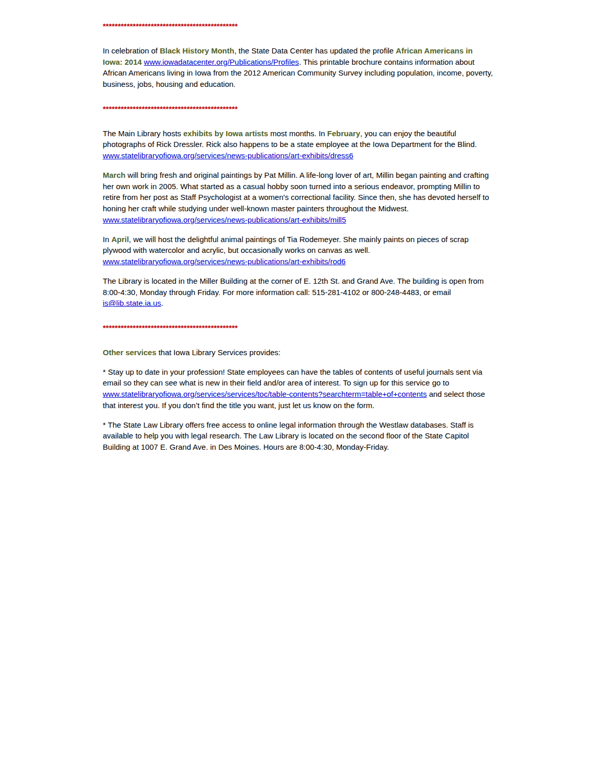*********************************************
In celebration of Black History Month, the State Data Center has updated the profile African Americans in Iowa: 2014 www.iowadatacenter.org/Publications/Profiles. This printable brochure contains information about African Americans living in Iowa from the 2012 American Community Survey including population, income, poverty, business, jobs, housing and education.
*********************************************
The Main Library hosts exhibits by Iowa artists most months. In February, you can enjoy the beautiful photographs of Rick Dressler. Rick also happens to be a state employee at the Iowa Department for the Blind.
www.statelibraryofiowa.org/services/news-publications/art-exhibits/dress6
March will bring fresh and original paintings by Pat Millin. A life-long lover of art, Millin began painting and crafting her own work in 2005. What started as a casual hobby soon turned into a serious endeavor, prompting Millin to retire from her post as Staff Psychologist at a women's correctional facility. Since then, she has devoted herself to honing her craft while studying under well-known master painters throughout the Midwest. www.statelibraryofiowa.org/services/news-publications/art-exhibits/mill5
In April, we will host the delightful animal paintings of Tia Rodemeyer. She mainly paints on pieces of scrap plywood with watercolor and acrylic, but occasionally works on canvas as well. www.statelibraryofiowa.org/services/news-publications/art-exhibits/rod6
The Library is located in the Miller Building at the corner of E. 12th St. and Grand Ave. The building is open from 8:00-4:30, Monday through Friday. For more information call: 515-281-4102 or 800-248-4483, or email is@lib.state.ia.us.
*********************************************
Other services that Iowa Library Services provides:
* Stay up to date in your profession! State employees can have the tables of contents of useful journals sent via email so they can see what is new in their field and/or area of interest. To sign up for this service go to
www.statelibraryofiowa.org/services/services/toc/table-contents?searchterm=table+of+contents and select those that interest you. If you don’t find the title you want, just let us know on the form.
* The State Law Library offers free access to online legal information through the Westlaw databases. Staff is available to help you with legal research. The Law Library is located on the second floor of the State Capitol Building at 1007 E. Grand Ave. in Des Moines. Hours are 8:00-4:30, Monday-Friday.